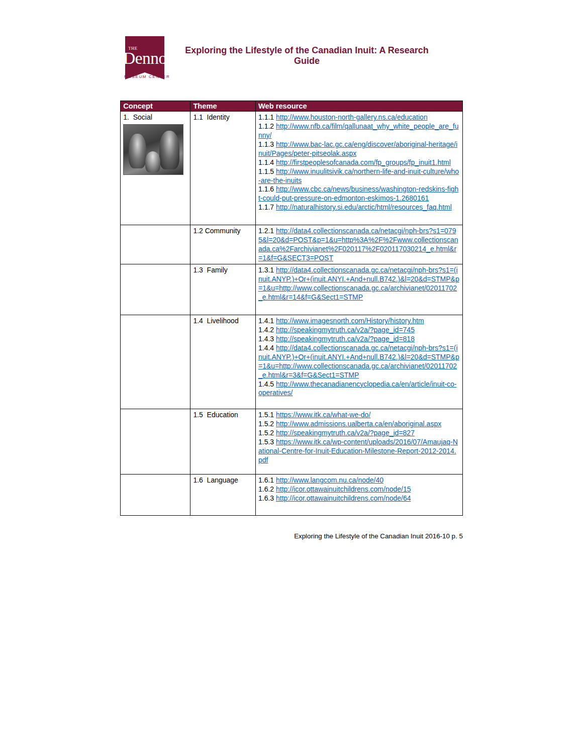THE
Dennos
MUSEUM CENTER
Exploring the Lifestyle of the Canadian Inuit: A Research Guide
| Concept | Theme | Web resource |
| --- | --- | --- |
| 1. Social | 1.1 Identity | 1.1.1 http://www.houston-north-gallery.ns.ca/education 1.1.2 http://www.nfb.ca/film/qallunaat_why_white_people_are_funny/ 1.1.3 http://www.bac-lac.gc.ca/eng/discover/aboriginal-heritage/inuit/Pages/peter-pitseolak.aspx 1.1.4 http://firstpeoplesofcanada.com/fp_groups/fp_inuit1.html 1.1.5 http://www.inuulitsivik.ca/northern-life-and-inuit-culture/who-are-the-inuits 1.1.6 http://www.cbc.ca/news/business/washington-redskins-fight-could-put-pressure-on-edmonton-eskimos-1.2680161 1.1.7 http://naturalhistory.si.edu/arctic/html/resources_faq.html |
| | 1.2 Community | 1.2.1 http://data4.collectionscanada.ca/netacgi/nph-brs?s1=0795&l=20&d=POST&p=1&u=http%3A%2F%2Fwww.collectionscanada.ca%2Farchivianet%2F020117%2F020117030214_e.html&r=1&f=G&SECT3=POST |
| | 1.3 Family | 1.3.1 http://data4.collectionscanada.gc.ca/netacgi/nph-brs?s1=(inuit.ANYP.)+Or+(inuit.ANYI.+And+null.B742.)&l=20&d=STMP&p=1&u=http://www.collectionscanada.gc.ca/archivianet/02011702_e.html&r=14&f=G&Sect1=STMP |
| | 1.4 Livelihood | 1.4.1 http://www.imagesnorth.com/History/history.htm 1.4.2 http://speakingmytruth.ca/v2a/?page_id=745 1.4.3 http://speakingmytruth.ca/v2a/?page_id=818 1.4.4 http://data4.collectionscanada.gc.ca/netacgi/nph-brs?s1=(inuit.ANYP.)+Or+(inuit.ANYI.+And+null.B742.)&l=20&d=STMP&p=1&u=http://www.collectionscanada.gc.ca/archivianet/02011702_e.html&r=3&f=G&Sect1=STMP 1.4.5 http://www.thecanadianencyclopedia.ca/en/article/inuit-co-operatives/ |
| | 1.5 Education | 1.5.1 https://www.itk.ca/what-we-do/ 1.5.2 http://www.admissions.ualberta.ca/en/aboriginal.aspx 1.5.2 http://speakingmytruth.ca/v2a/?page_id=827 1.5.3 https://www.itk.ca/wp-content/uploads/2016/07/Amaujaq-National-Centre-for-Inuit-Education-Milestone-Report-2012-2014.pdf |
| | 1.6 Language | 1.6.1 http://www.langcom.nu.ca/node/40 1.6.2 http://icor.ottawainuitchildrens.com/node/15 1.6.3 http://icor.ottawainuitchildrens.com/node/64 |
Exploring the Lifestyle of the Canadian Inuit 2016-10 p. 5